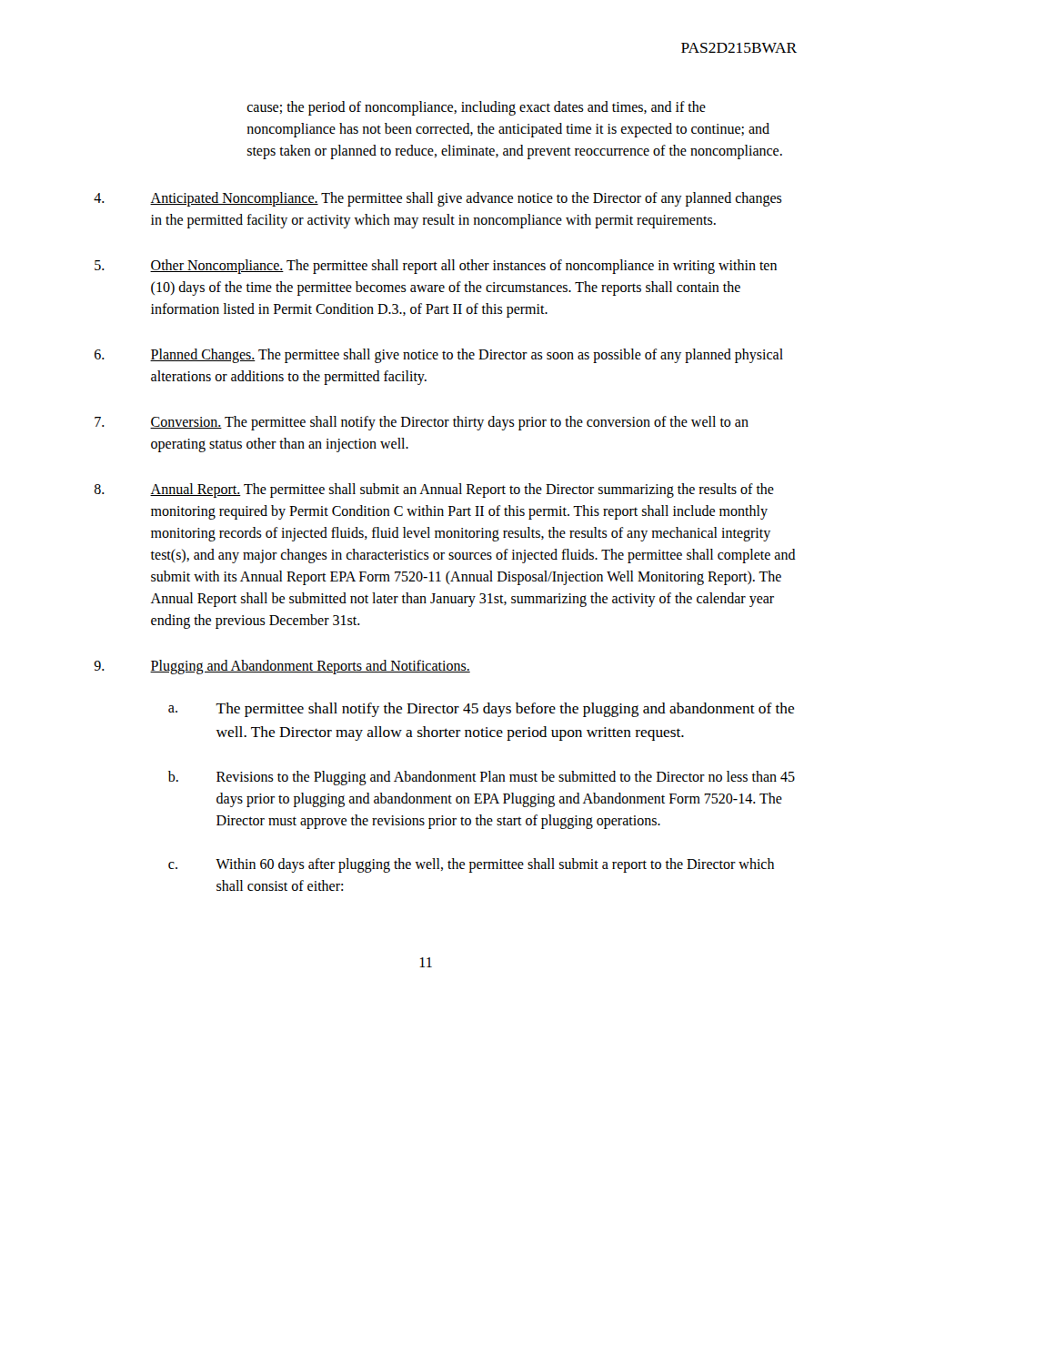PAS2D215BWAR
cause; the period of noncompliance, including exact dates and times, and if the noncompliance has not been corrected, the anticipated time it is expected to continue; and steps taken or planned to reduce, eliminate, and prevent reoccurrence of the noncompliance.
4. Anticipated Noncompliance. The permittee shall give advance notice to the Director of any planned changes in the permitted facility or activity which may result in noncompliance with permit requirements.
5. Other Noncompliance. The permittee shall report all other instances of noncompliance in writing within ten (10) days of the time the permittee becomes aware of the circumstances. The reports shall contain the information listed in Permit Condition D.3., of Part II of this permit.
6. Planned Changes. The permittee shall give notice to the Director as soon as possible of any planned physical alterations or additions to the permitted facility.
7. Conversion. The permittee shall notify the Director thirty days prior to the conversion of the well to an operating status other than an injection well.
8. Annual Report. The permittee shall submit an Annual Report to the Director summarizing the results of the monitoring required by Permit Condition C within Part II of this permit. This report shall include monthly monitoring records of injected fluids, fluid level monitoring results, the results of any mechanical integrity test(s), and any major changes in characteristics or sources of injected fluids. The permittee shall complete and submit with its Annual Report EPA Form 7520-11 (Annual Disposal/Injection Well Monitoring Report). The Annual Report shall be submitted not later than January 31st, summarizing the activity of the calendar year ending the previous December 31st.
9. Plugging and Abandonment Reports and Notifications.
a. The permittee shall notify the Director 45 days before the plugging and abandonment of the well. The Director may allow a shorter notice period upon written request.
b. Revisions to the Plugging and Abandonment Plan must be submitted to the Director no less than 45 days prior to plugging and abandonment on EPA Plugging and Abandonment Form 7520-14. The Director must approve the revisions prior to the start of plugging operations.
c. Within 60 days after plugging the well, the permittee shall submit a report to the Director which shall consist of either:
11